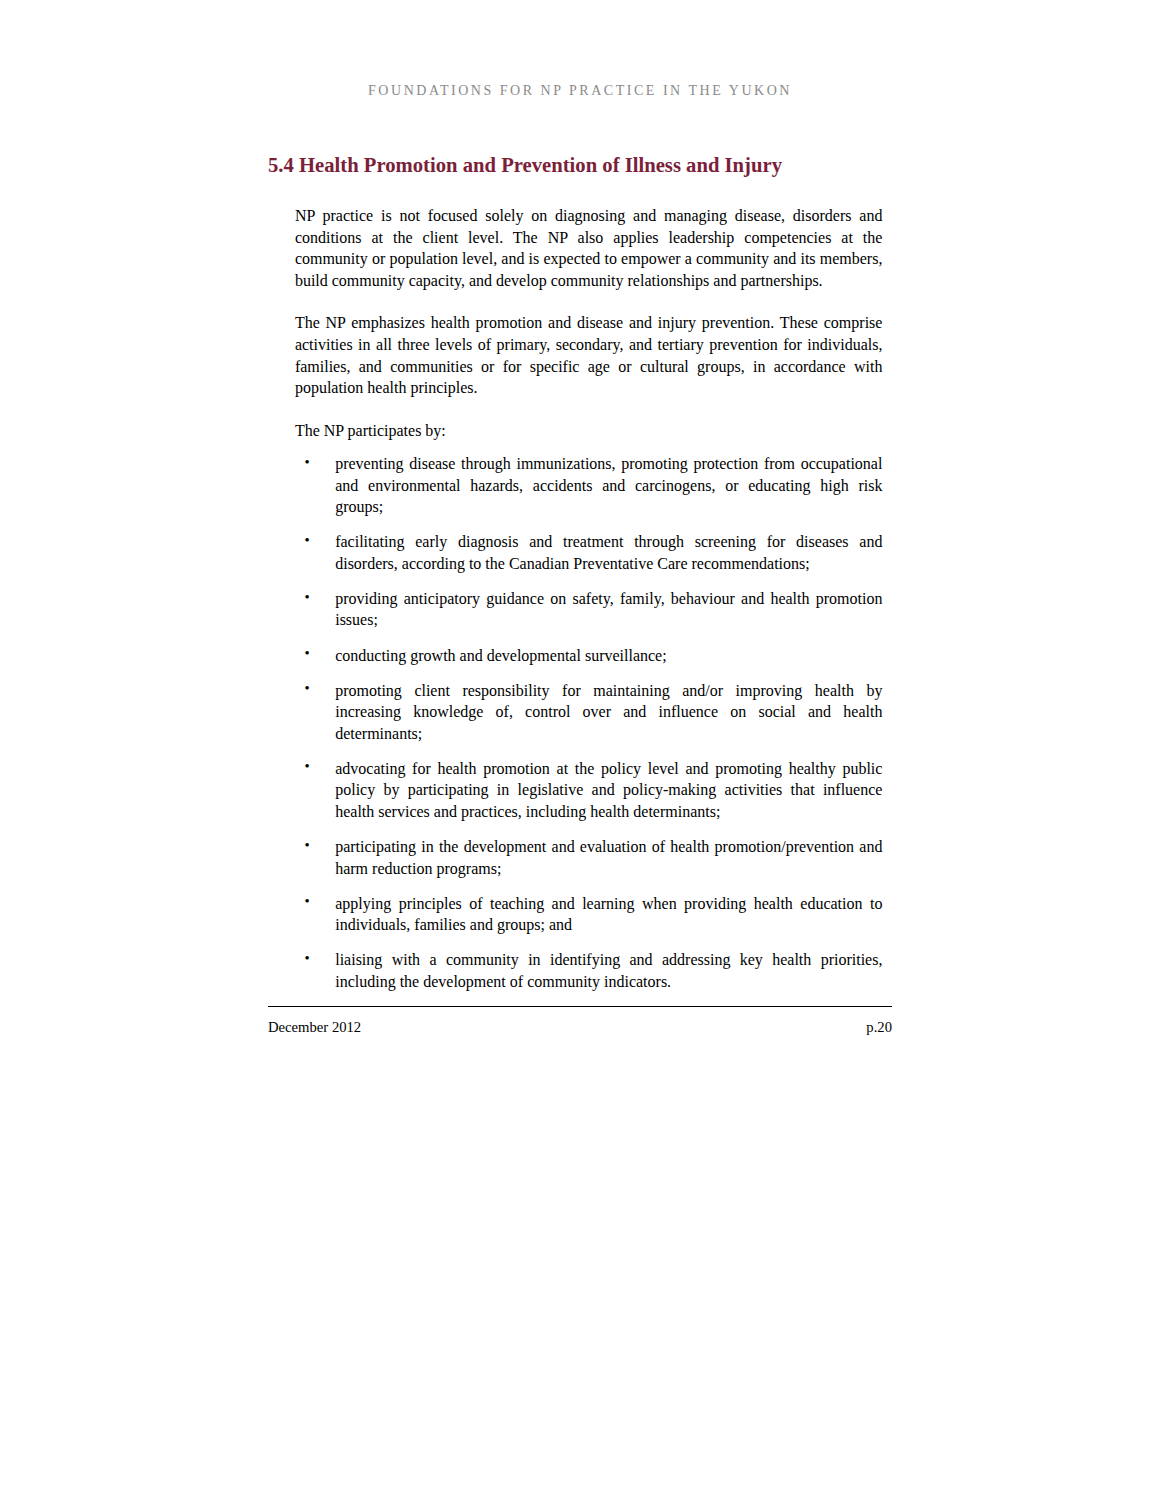Foundations for NP Practice in the Yukon
5.4 Health Promotion and Prevention of Illness and Injury
NP practice is not focused solely on diagnosing and managing disease, disorders and conditions at the client level. The NP also applies leadership competencies at the community or population level, and is expected to empower a community and its members, build community capacity, and develop community relationships and partnerships.
The NP emphasizes health promotion and disease and injury prevention. These comprise activities in all three levels of primary, secondary, and tertiary prevention for individuals, families, and communities or for specific age or cultural groups, in accordance with population health principles.
The NP participates by:
preventing disease through immunizations, promoting protection from occupational and environmental hazards, accidents and carcinogens, or educating high risk groups;
facilitating early diagnosis and treatment through screening for diseases and disorders, according to the Canadian Preventative Care recommendations;
providing anticipatory guidance on safety, family, behaviour and health promotion issues;
conducting growth and developmental surveillance;
promoting client responsibility for maintaining and/or improving health by increasing knowledge of, control over and influence on social and health determinants;
advocating for health promotion at the policy level and promoting healthy public policy by participating in legislative and policy-making activities that influence health services and practices, including health determinants;
participating in the development and evaluation of health promotion/prevention and harm reduction programs;
applying principles of teaching and learning when providing health education to individuals, families and groups; and
liaising with a community in identifying and addressing key health priorities, including the development of community indicators.
December 2012 p.20